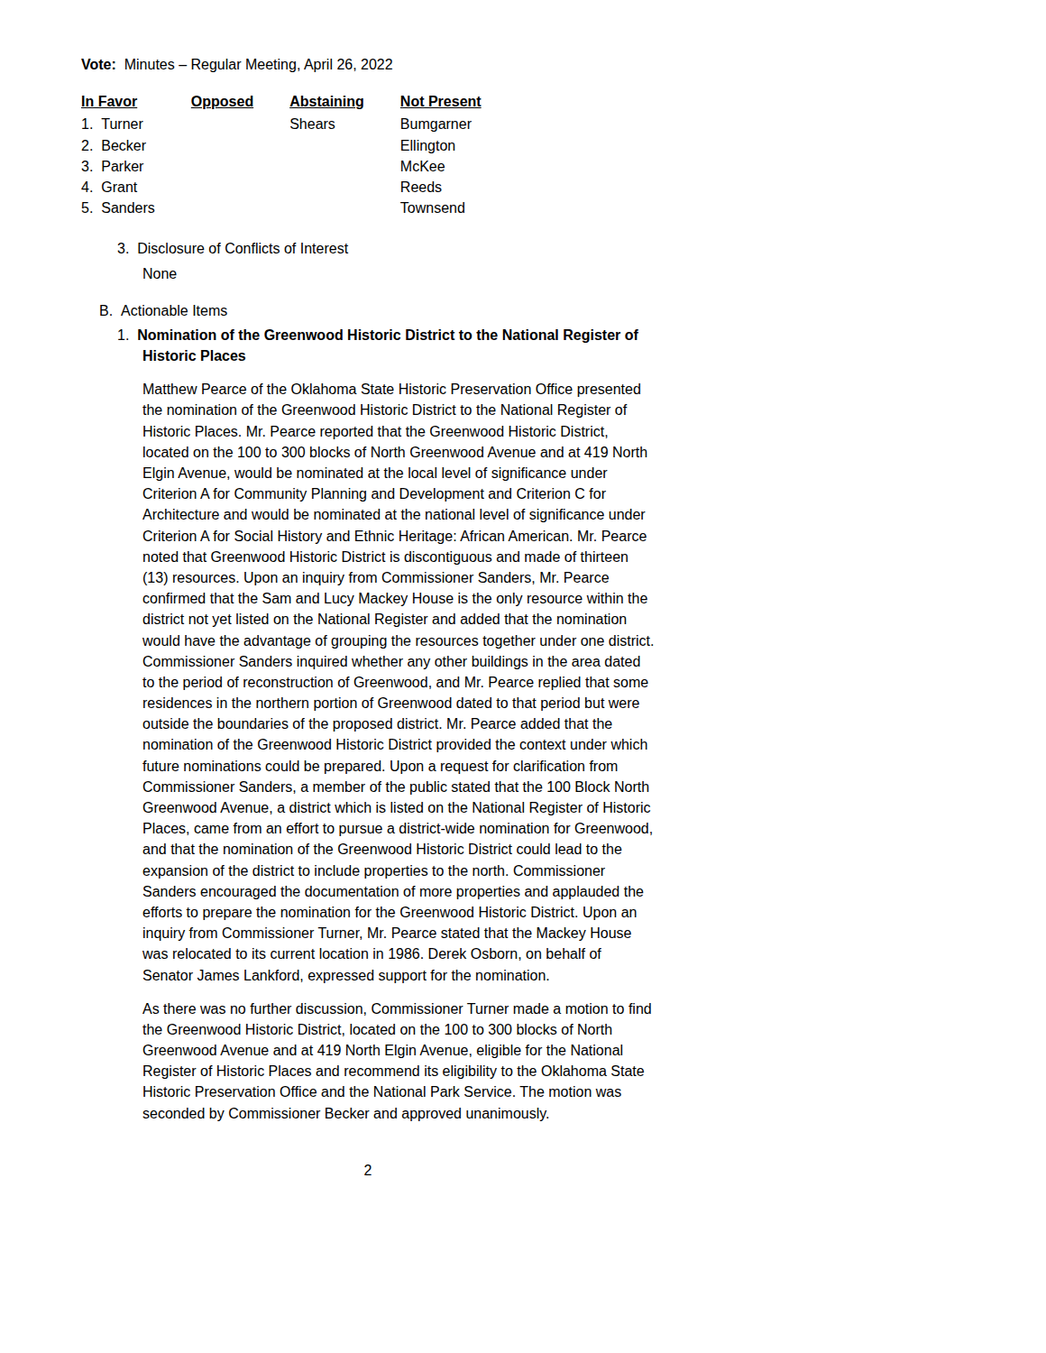Vote: Minutes – Regular Meeting, April 26, 2022
| In Favor | Opposed | Abstaining | Not Present |
| --- | --- | --- | --- |
| 1. Turner | | Shears | Bumgarner |
| 2. Becker | | | Ellington |
| 3. Parker | | | McKee |
| 4. Grant | | | Reeds |
| 5. Sanders | | | Townsend |
3. Disclosure of Conflicts of Interest
None
B. Actionable Items
1. Nomination of the Greenwood Historic District to the National Register of Historic Places
Matthew Pearce of the Oklahoma State Historic Preservation Office presented the nomination of the Greenwood Historic District to the National Register of Historic Places. Mr. Pearce reported that the Greenwood Historic District, located on the 100 to 300 blocks of North Greenwood Avenue and at 419 North Elgin Avenue, would be nominated at the local level of significance under Criterion A for Community Planning and Development and Criterion C for Architecture and would be nominated at the national level of significance under Criterion A for Social History and Ethnic Heritage: African American. Mr. Pearce noted that Greenwood Historic District is discontiguous and made of thirteen (13) resources. Upon an inquiry from Commissioner Sanders, Mr. Pearce confirmed that the Sam and Lucy Mackey House is the only resource within the district not yet listed on the National Register and added that the nomination would have the advantage of grouping the resources together under one district. Commissioner Sanders inquired whether any other buildings in the area dated to the period of reconstruction of Greenwood, and Mr. Pearce replied that some residences in the northern portion of Greenwood dated to that period but were outside the boundaries of the proposed district. Mr. Pearce added that the nomination of the Greenwood Historic District provided the context under which future nominations could be prepared. Upon a request for clarification from Commissioner Sanders, a member of the public stated that the 100 Block North Greenwood Avenue, a district which is listed on the National Register of Historic Places, came from an effort to pursue a district-wide nomination for Greenwood, and that the nomination of the Greenwood Historic District could lead to the expansion of the district to include properties to the north. Commissioner Sanders encouraged the documentation of more properties and applauded the efforts to prepare the nomination for the Greenwood Historic District. Upon an inquiry from Commissioner Turner, Mr. Pearce stated that the Mackey House was relocated to its current location in 1986. Derek Osborn, on behalf of Senator James Lankford, expressed support for the nomination.
As there was no further discussion, Commissioner Turner made a motion to find the Greenwood Historic District, located on the 100 to 300 blocks of North Greenwood Avenue and at 419 North Elgin Avenue, eligible for the National Register of Historic Places and recommend its eligibility to the Oklahoma State Historic Preservation Office and the National Park Service. The motion was seconded by Commissioner Becker and approved unanimously.
2